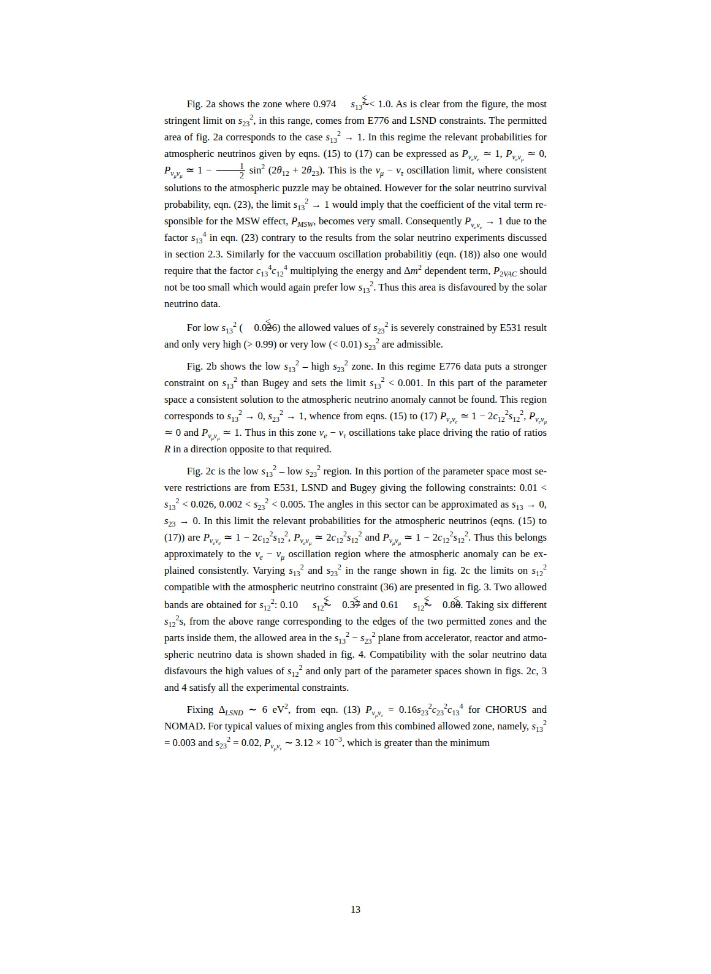Fig. 2a shows the zone where 0.974 <∼ s132 < 1.0. As is clear from the figure, the most stringent limit on s232, in this range, comes from E776 and LSND constraints. The permitted area of fig. 2a corresponds to the case s132 → 1. In this regime the relevant probabilities for atmospheric neutrinos given by eqns. (15) to (17) can be expressed as Pνeνe ≃ 1, Pνeνμ ≃ 0, Pνμνμ ≃ 1 − 12 sin2 (2θ12 + 2θ23). This is the νμ − ντ oscillation limit, where consistent solutions to the atmospheric puzzle may be obtained. However for the solar neutrino survival probability, eqn. (23), the limit s132 → 1 would imply that the coefficient of the vital term responsible for the MSW effect, PMSW, becomes very small. Consequently Pνeνe → 1 due to the factor s134 in eqn. (23) contrary to the results from the solar neutrino experiments discussed in section 2.3. Similarly for the vaccuum oscillation probabilitiy (eqn. (18)) also one would require that the factor c134c124 multiplying the energy and Δm2 dependent term, P2VAC should not be too small which would again prefer low s132. Thus this area is disfavoured by the solar neutrino data.
For low s132 (<∼ 0.026) the allowed values of s232 is severely constrained by E531 result and only very high (> 0.99) or very low (< 0.01) s232 are admissible.
Fig. 2b shows the low s132 – high s232 zone. In this regime E776 data puts a stronger constraint on s132 than Bugey and sets the limit s132 < 0.001. In this part of the parameter space a consistent solution to the atmospheric neutrino anomaly cannot be found. This region corresponds to s132 → 0, s232 → 1, whence from eqns. (15) to (17) Pνeνe ≃ 1 − 2c122s122, Pνeνμ ≃ 0 and Pνμνμ ≃ 1. Thus in this zone νe − ντ oscillations take place driving the ratio of ratios R in a direction opposite to that required.
Fig. 2c is the low s132 – low s232 region. In this portion of the parameter space most severe restrictions are from E531, LSND and Bugey giving the following constraints: 0.01 < s132 < 0.026, 0.002 < s232 < 0.005. The angles in this sector can be approximated as s13 → 0, s23 → 0. In this limit the relevant probabilities for the atmospheric neutrinos (eqns. (15) to (17)) are Pνeνe ≃ 1 − 2c122s122, Pνeνμ ≃ 2c122s122 and Pνμνμ ≃ 1 − 2c122s122. Thus this belongs approximately to the νe − νμ oscillation region where the atmospheric anomaly can be explained consistently. Varying s132 and s232 in the range shown in fig. 2c the limits on s122 compatible with the atmospheric neutrino constraint (36) are presented in fig. 3. Two allowed bands are obtained for s122: 0.10 <∼ s122 <∼ 0.37 and 0.61 <∼ s122 <∼ 0.88. Taking six different s122s, from the above range corresponding to the edges of the two permitted zones and the parts inside them, the allowed area in the s132 − s232 plane from accelerator, reactor and atmospheric neutrino data is shown shaded in fig. 4. Compatibility with the solar neutrino data disfavours the high values of s122 and only part of the parameter spaces shown in figs. 2c, 3 and 4 satisfy all the experimental constraints.
Fixing ΔLSND ∼ 6 eV2, from eqn. (13) Pνμντ = 0.16s232c232c134 for CHORUS and NOMAD. For typical values of mixing angles from this combined allowed zone, namely, s132 = 0.003 and s232 = 0.02, Pνμντ ∼ 3.12 × 10−3, which is greater than the minimum
13